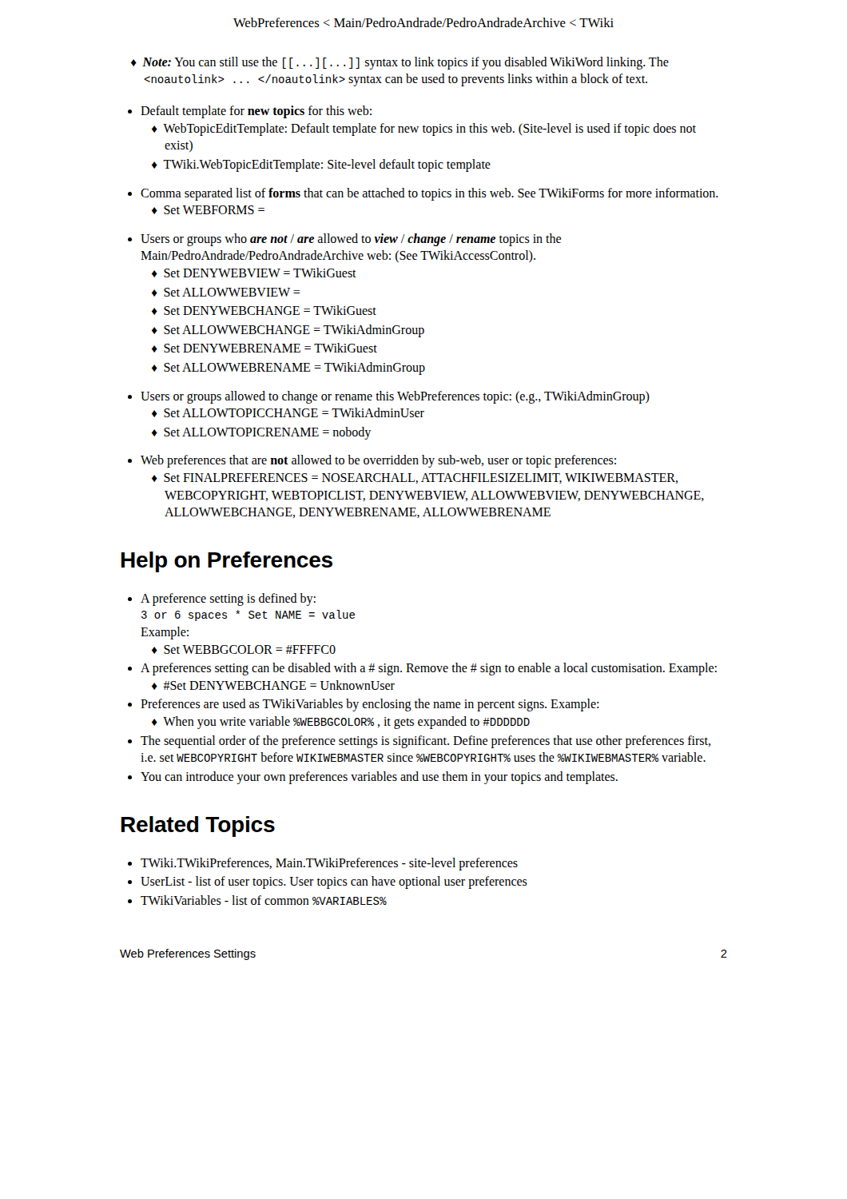WebPreferences < Main/PedroAndrade/PedroAndradeArchive < TWiki
Note: You can still use the [[...][...]] syntax to link topics if you disabled WikiWord linking. The <noautolink> ... </noautolink> syntax can be used to prevents links within a block of text.
Default template for new topics for this web:
WebTopicEditTemplate: Default template for new topics in this web. (Site-level is used if topic does not exist)
TWiki.WebTopicEditTemplate: Site-level default topic template
Comma separated list of forms that can be attached to topics in this web. See TWikiForms for more information.
Set WEBFORMS =
Users or groups who are not / are allowed to view / change / rename topics in the Main/PedroAndrade/PedroAndradeArchive web: (See TWikiAccessControl).
Set DENYWEBVIEW = TWikiGuest
Set ALLOWWEBVIEW =
Set DENYWEBCHANGE = TWikiGuest
Set ALLOWWEBCHANGE = TWikiAdminGroup
Set DENYWEBRENAME = TWikiGuest
Set ALLOWWEBRENAME = TWikiAdminGroup
Users or groups allowed to change or rename this WebPreferences topic: (e.g., TWikiAdminGroup)
Set ALLOWTOPICCHANGE = TWikiAdminUser
Set ALLOWTOPICRENAME = nobody
Web preferences that are not allowed to be overridden by sub-web, user or topic preferences:
Set FINALPREFERENCES = NOSEARCHALL, ATTACHFILESIZELIMIT, WIKIWEBMASTER, WEBCOPYRIGHT, WEBTOPICLIST, DENYWEBVIEW, ALLOWWEBVIEW, DENYWEBCHANGE, ALLOWWEBCHANGE, DENYWEBRENAME, ALLOWWEBRENAME
Help on Preferences
A preference setting is defined by:
3 or 6 spaces * Set NAME = value
Example:
Set WEBBGCOLOR = #FFFFC0
A preferences setting can be disabled with a # sign. Remove the # sign to enable a local customisation. Example:
#Set DENYWEBCHANGE = UnknownUser
Preferences are used as TWikiVariables by enclosing the name in percent signs. Example:
When you write variable %WEBBGCOLOR% , it gets expanded to #DDDDDD
The sequential order of the preference settings is significant. Define preferences that use other preferences first, i.e. set WEBCOPYRIGHT before WIKIWEBMASTER since %WEBCOPYRIGHT% uses the %WIKIWEBMASTER% variable.
You can introduce your own preferences variables and use them in your topics and templates.
Related Topics
TWiki.TWikiPreferences, Main.TWikiPreferences - site-level preferences
UserList - list of user topics. User topics can have optional user preferences
TWikiVariables - list of common %VARIABLES%
Web Preferences Settings
2